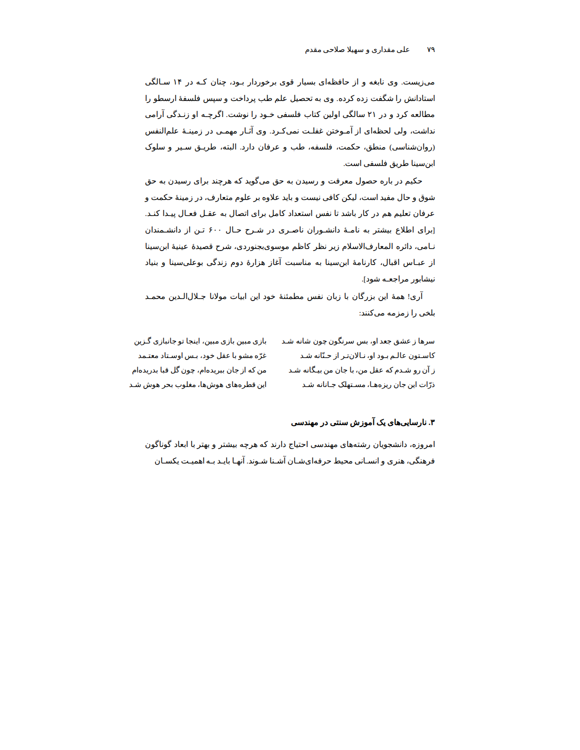۷۹ علی مقداری و سهیلا صلاحی مقدم
می‌زیست. وی نابغه و از حافظه‌ای بسیار قوی برخوردار بـود، چنان کـه در ۱۴ سـالگی استادانش را شگفت زده کرده. وی به تحصیل علم طب پرداخت و سپس فلسفۀ ارسطو را مطالعه کرد و در ۲۱ سالگی اولین کتاب فلسفی خـود را نوشت. اگرچـه او زنـدگی آرامی نداشت، ولی لحظه‌ای از آمـوختن غفلـت نمی‌کـرد. وی آثـار مهمـی در زمینـۀ علم‌النفس (روان‌شناسی) منطق، حکمت، فلسفه، طب و عرفان دارد. البته، طریـق سـیر و سلوک ابن‌سینا طریق فلسفی است.
حکیم در باره حصول معرفت و رسیدن به حق می‌گوید که هرچند برای رسیدن به حق شوق و حال مفید است، لیکن کافی نیست و باید علاوه بر علوم متعارف، در زمینۀ حکمت و عرفان تعلیم هم در کار باشد تا نفس استعداد کامل برای اتصال به عقـل فعـال پیـدا کنـد. [برای اطلاع بیشتر به نامـۀ دانشـوران ناصـری در شـرح حـال ۶۰۰ تـن از دانشـمندان نـامی، دائره المعارف‌الاسلام زیر نظر کاظم موسوی‌بجنوردی، شرح قصیدۀ عینیۀ ابن‌سینا از عبـاس اقبال، کارنامۀ ابن‌سینا به مناسبت آغاز هزارۀ دوم زندگی بوعلی‌سینا و بنیاد نیشابور مراجعـه شود].
آری! همۀ این بزرگان با زبان نفس مطمئنۀ خود این ابیات مولانا جـلال‌الـدین محمـد بلخی را زمزمه می‌کنند:
| سرها ز عشق جعد او، بس سرنگون چون شانه شـد | بازی مبین بازی مبین، اینجا تو جانبازی گـزین |
| کاسـتون عالـم بـود او، نـالان‌تـر از حـنّانه شـد | غرّه مشو با عقل خود، بـس اوسـتاد معتـمد |
| ز آن رو شـدم که عقل من، با جان من بیـگانه شـد | من که از جان ببریده‌ام، چون گل قبا بدریده‌ام |
| ذرّات این جان ریزه‌هـا، مسـتهلک جـانانه شـد | این قطره‌های هوش‌ها، مغلوب بحر هوش شـد |
۳. نارسایی‌های یک آموزش سنتی در مهندسی
امروزه، دانشجویان رشته‌های مهندسی احتیاج دارند که هرچه بیشتر و بهتر با ابعاد گوناگون فرهنگی، هنری و انسـانی محیط حرفه‌ای‌شـان آشـنا شـوند. آنهـا بایـد بـه اهمیـت یکسـان